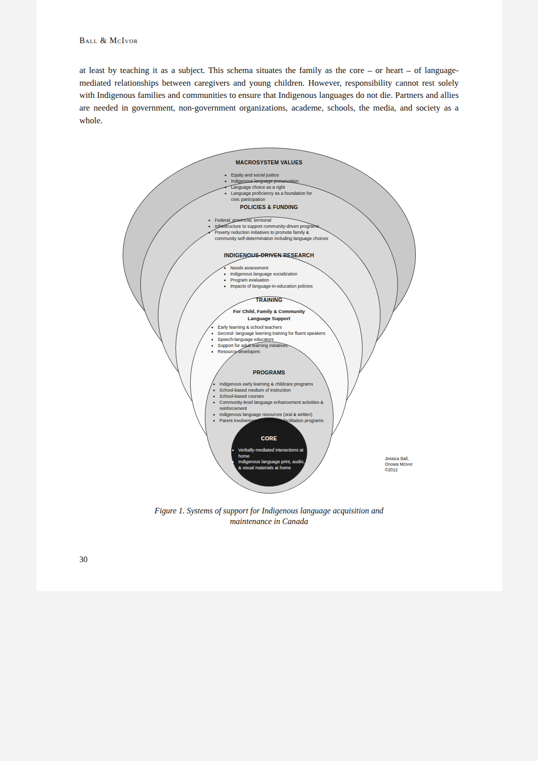Ball & McIvor
at least by teaching it as a subject. This schema situates the family as the core – or heart – of language-mediated relationships between caregivers and young children. However, responsibility cannot rest solely with Indigenous families and communities to ensure that Indigenous languages do not die. Partners and allies are needed in government, non-government organizations, academe, schools, the media, and society as a whole.
MACROSYSTEM VALUES
Equity and social justice
Indigenous language preservation
Language choice as a right
Language proficiency as a foundation for
civic participation
POLICIES & FUNDING
Federal, provincial, territorial
Infrastructure to support community-driven programs
Poverty reduction initiatives to promote family &
community self-determination including language choices
INDIGENOUS-DRIVEN RESEARCH
Needs assessment
Indigenous language socialization
Program evaluation
Impacts of language-in-education policies
TRAINING
For Child, Family & Community
Language Support
Early learning & school teachers
Second- language learning training for fluent speakers
Speech-language educators
Support for adult learning initiatives
Resource developers
PROGRAMS
Indigenous early learning & childcare programs
School-based medium of instruction
School-based courses
Community-level language enhancement activities &
reinforcement
Indigenous language resources (oral & written)
Parent involvement in language facilitation programs
CORE
Verbally-mediated interactions at
home
Indigenous language print, audio,
& visual materials at home
Jessica Ball,
Onowa McIvor
©2012
Figure 1. Systems of support for Indigenous language acquisition and
maintenance in Canada
30